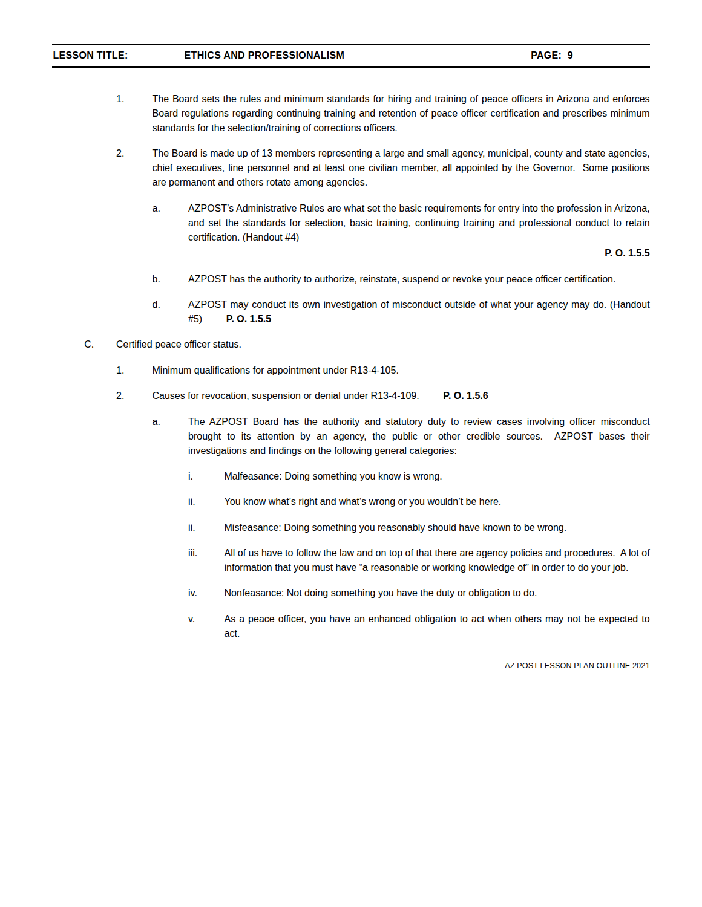| LESSON TITLE: | ETHICS AND PROFESSIONALISM | PAGE: 9 |
1.
The Board sets the rules and minimum standards for hiring and training of peace officers in Arizona and enforces Board regulations regarding continuing training and retention of peace officer certification and prescribes minimum standards for the selection/training of corrections officers.
2.
The Board is made up of 13 members representing a large and small agency, municipal, county and state agencies, chief executives, line personnel and at least one civilian member, all appointed by the Governor. Some positions are permanent and others rotate among agencies.
a.
AZPOST’s Administrative Rules are what set the basic requirements for entry into the profession in Arizona, and set the standards for selection, basic training, continuing training and professional conduct to retain certification. (Handout #4) P. O. 1.5.5
b.
AZPOST has the authority to authorize, reinstate, suspend or revoke your peace officer certification.
d.
AZPOST may conduct its own investigation of misconduct outside of what your agency may do. (Handout #5) P. O. 1.5.5
C.
Certified peace officer status.
1.
Minimum qualifications for appointment under R13-4-105.
2.
Causes for revocation, suspension or denial under R13-4-109. P. O. 1.5.6
a.
The AZPOST Board has the authority and statutory duty to review cases involving officer misconduct brought to its attention by an agency, the public or other credible sources. AZPOST bases their investigations and findings on the following general categories:
i.
Malfeasance: Doing something you know is wrong.
ii.
You know what’s right and what’s wrong or you wouldn’t be here.
ii.
Misfeasance: Doing something you reasonably should have known to be wrong.
iii.
All of us have to follow the law and on top of that there are agency policies and procedures. A lot of information that you must have “a reasonable or working knowledge of” in order to do your job.
iv.
Nonfeasance: Not doing something you have the duty or obligation to do.
v.
As a peace officer, you have an enhanced obligation to act when others may not be expected to act.
AZ POST LESSON PLAN OUTLINE 2021